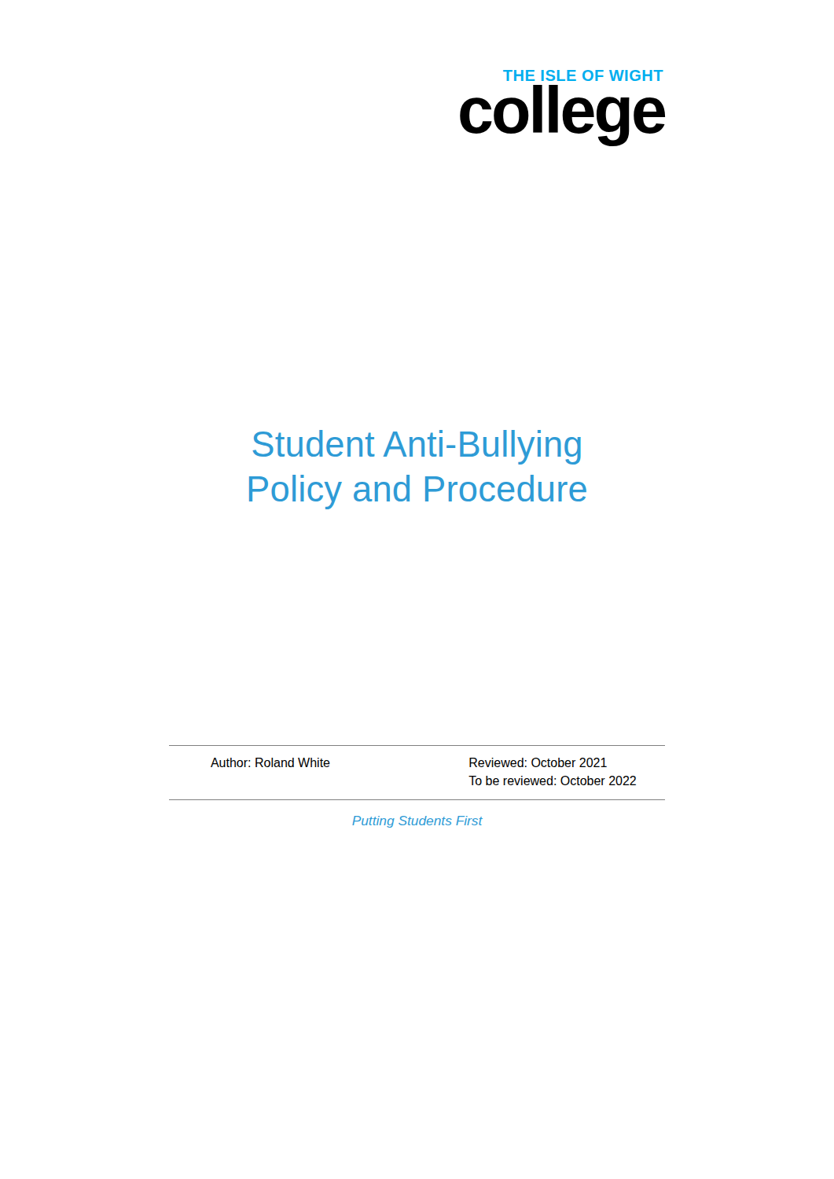THE ISLE OF WIGHT college
Student Anti-Bullying
Policy and Procedure
Author: Roland White
Reviewed: October 2021
To be reviewed: October 2022
Putting Students First